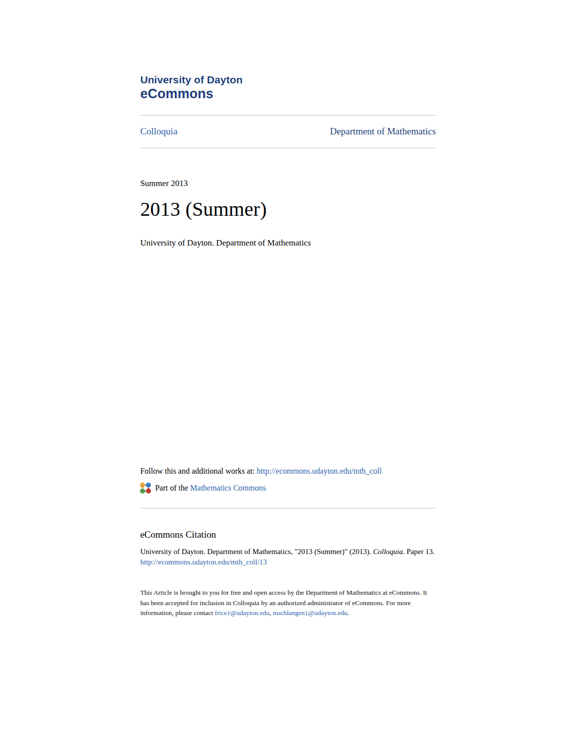University of Dayton
eCommons
Colloquia
Department of Mathematics
Summer 2013
2013 (Summer)
University of Dayton. Department of Mathematics
Follow this and additional works at: http://ecommons.udayton.edu/mth_coll
Part of the Mathematics Commons
eCommons Citation
University of Dayton. Department of Mathematics, "2013 (Summer)" (2013). Colloquia. Paper 13.
http://ecommons.udayton.edu/mth_coll/13
This Article is brought to you for free and open access by the Department of Mathematics at eCommons. It has been accepted for inclusion in Colloquia by an authorized administrator of eCommons. For more information, please contact frice1@udayton.edu, mschlangen1@udayton.edu.